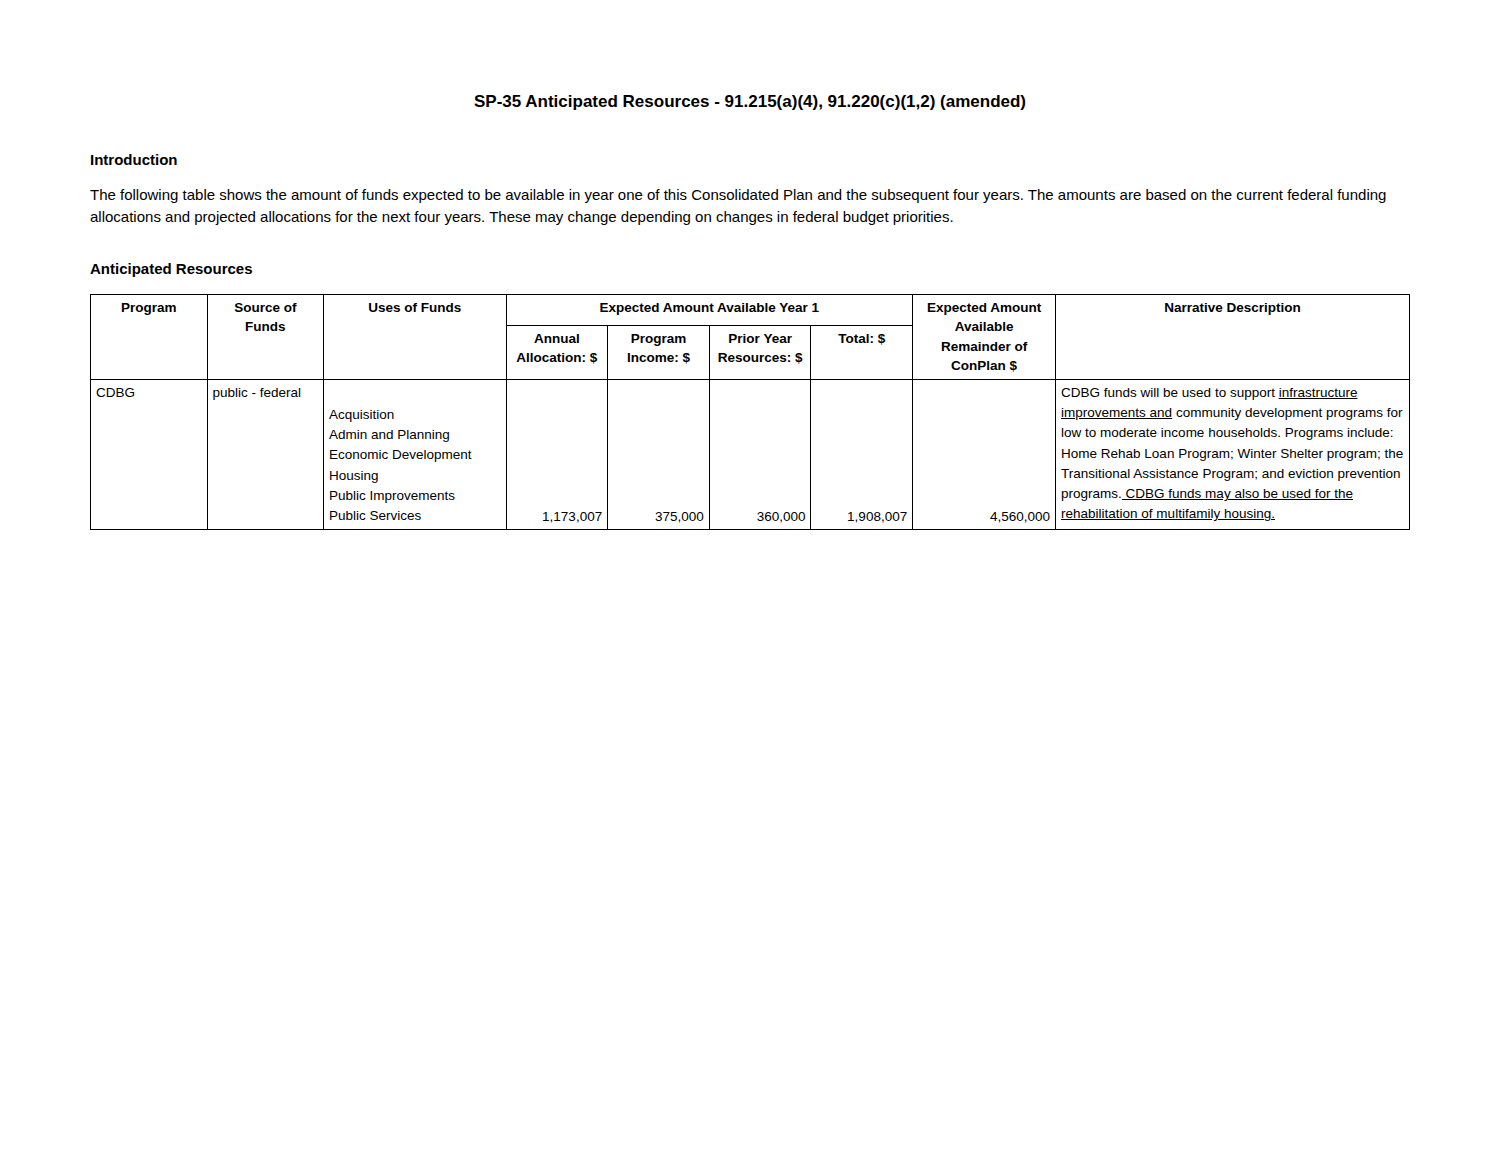SP-35 Anticipated Resources - 91.215(a)(4), 91.220(c)(1,2) (amended)
Introduction
The following table shows the amount of funds expected to be available in year one of this Consolidated Plan and the subsequent four years. The amounts are based on the current federal funding allocations and projected allocations for the next four years. These may change depending on changes in federal budget priorities.
Anticipated Resources
| Program | Source of Funds | Uses of Funds | Expected Amount Available Year 1 | Expected Amount Available Remainder of ConPlan $ | Narrative Description |
| --- | --- | --- | --- | --- | --- |
| Annual Allocation: $ | Program Income: $ | Prior Year Resources: $ | Total: $ |
| CDBG | public - federal | Acquisition Admin and Planning Economic Development Housing Public Improvements Public Services | 1,173,007 | 375,000 | 360,000 | 1,908,007 | 4,560,000 | CDBG funds will be used to support infrastructure improvements and community development programs for low to moderate income households. Programs include: Home Rehab Loan Program; Winter Shelter program; the Transitional Assistance Program; and eviction prevention programs. CDBG funds may also be used for the rehabilitation of multifamily housing. |